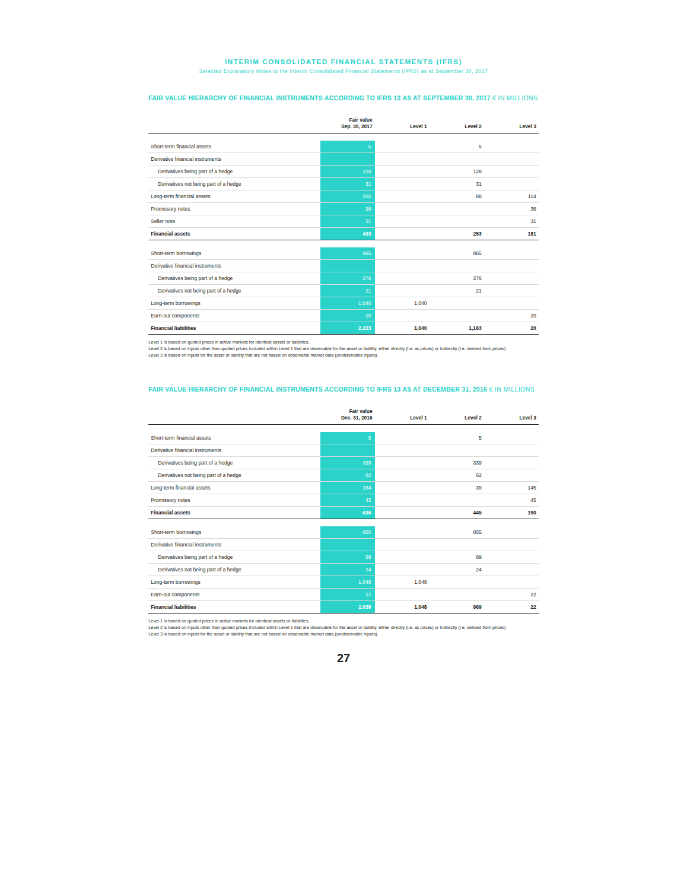Interim Consolidated Financial Statements (IFRS)
Selected Explanatory Notes to the Interim Consolidated Financial Statements (IFRS) as at September 30, 2017
Fair value hierarchy of financial instruments according to IFRS 13 as at September 30, 2017 € in millions
| | Fair value Sep. 30, 2017 | Level 1 | Level 2 | Level 3 |
| --- | --- | --- | --- | --- |
| Short-term financial assets | 5 | | 5 | |
| Derivative financial instruments | | | | |
| Derivatives being part of a hedge | 128 | | 128 | |
| Derivatives not being part of a hedge | 31 | | 31 | |
| Long-term financial assets | 202 | | 88 | 114 |
| Promissory notes | 36 | | | 36 |
| Seller note | 31 | | | 31 |
| Financial assets | 433 | | 253 | 181 |
| Short-term borrowings | 865 | | 865 | |
| Derivative financial instruments | | | | |
| Derivatives being part of a hedge | 276 | | 276 | |
| Derivatives not being part of a hedge | 21 | | 21 | |
| Long-term borrowings | 1,040 | 1,040 | | |
| Earn-out components | 20 | | | 20 |
| Financial liabilities | 2,223 | 1,040 | 1,163 | 20 |
Level 1 is based on quoted prices in active markets for identical assets or liabilities.
Level 2 is based on inputs other than quoted prices included within Level 1 that are observable for the asset or liability, either directly (i.e. as prices) or indirectly (i.e. derived from prices).
Level 3 is based on inputs for the asset or liability that are not based on observable market data (unobservable inputs).
Fair value hierarchy of financial instruments according to IFRS 13 as at December 31, 2016 € in millions
| | Fair value Dec. 31, 2016 | Level 1 | Level 2 | Level 3 |
| --- | --- | --- | --- | --- |
| Short-term financial assets | 5 | | 5 | |
| Derivative financial instruments | | | | |
| Derivatives being part of a hedge | 339 | | 339 | |
| Derivatives not being part of a hedge | 62 | | 62 | |
| Long-term financial assets | 184 | | 39 | 145 |
| Promissory notes | 45 | | | 45 |
| Financial assets | 636 | | 445 | 190 |
| Short-term borrowings | 855 | | 855 | |
| Derivative financial instruments | | | | |
| Derivatives being part of a hedge | 89 | | 89 | |
| Derivatives not being part of a hedge | 24 | | 24 | |
| Long-term borrowings | 1,048 | 1,048 | | |
| Earn-out components | 22 | | | 22 |
| Financial liabilities | 2,039 | 1,048 | 969 | 22 |
Level 1 is based on quoted prices in active markets for identical assets or liabilities.
Level 2 is based on inputs other than quoted prices included within Level 1 that are observable for the asset or liability, either directly (i.e. as prices) or indirectly (i.e. derived from prices).
Level 3 is based on inputs for the asset or liability that are not based on observable market data (unobservable inputs).
27